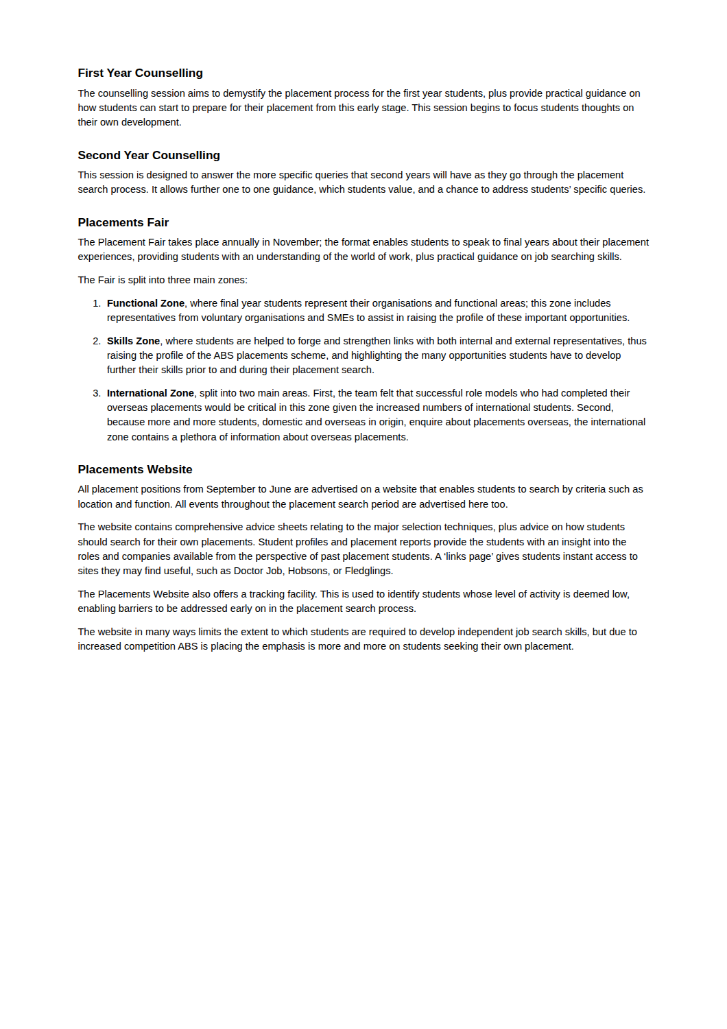First Year Counselling
The counselling session aims to demystify the placement process for the first year students, plus provide practical guidance on how students can start to prepare for their placement from this early stage. This session begins to focus students thoughts on their own development.
Second Year Counselling
This session is designed to answer the more specific queries that second years will have as they go through the placement search process. It allows further one to one guidance, which students value, and a chance to address students’ specific queries.
Placements Fair
The Placement Fair takes place annually in November; the format enables students to speak to final years about their placement experiences, providing students with an understanding of the world of work, plus practical guidance on job searching skills.
The Fair is split into three main zones:
Functional Zone, where final year students represent their organisations and functional areas; this zone includes representatives from voluntary organisations and SMEs to assist in raising the profile of these important opportunities.
Skills Zone, where students are helped to forge and strengthen links with both internal and external representatives, thus raising the profile of the ABS placements scheme, and highlighting the many opportunities students have to develop further their skills prior to and during their placement search.
International Zone, split into two main areas. First, the team felt that successful role models who had completed their overseas placements would be critical in this zone given the increased numbers of international students. Second, because more and more students, domestic and overseas in origin, enquire about placements overseas, the international zone contains a plethora of information about overseas placements.
Placements Website
All placement positions from September to June are advertised on a website that enables students to search by criteria such as location and function. All events throughout the placement search period are advertised here too.
The website contains comprehensive advice sheets relating to the major selection techniques, plus advice on how students should search for their own placements. Student profiles and placement reports provide the students with an insight into the roles and companies available from the perspective of past placement students. A ‘links page’ gives students instant access to sites they may find useful, such as Doctor Job, Hobsons, or Fledglings.
The Placements Website also offers a tracking facility. This is used to identify students whose level of activity is deemed low, enabling barriers to be addressed early on in the placement search process.
The website in many ways limits the extent to which students are required to develop independent job search skills, but due to increased competition ABS is placing the emphasis is more and more on students seeking their own placement.